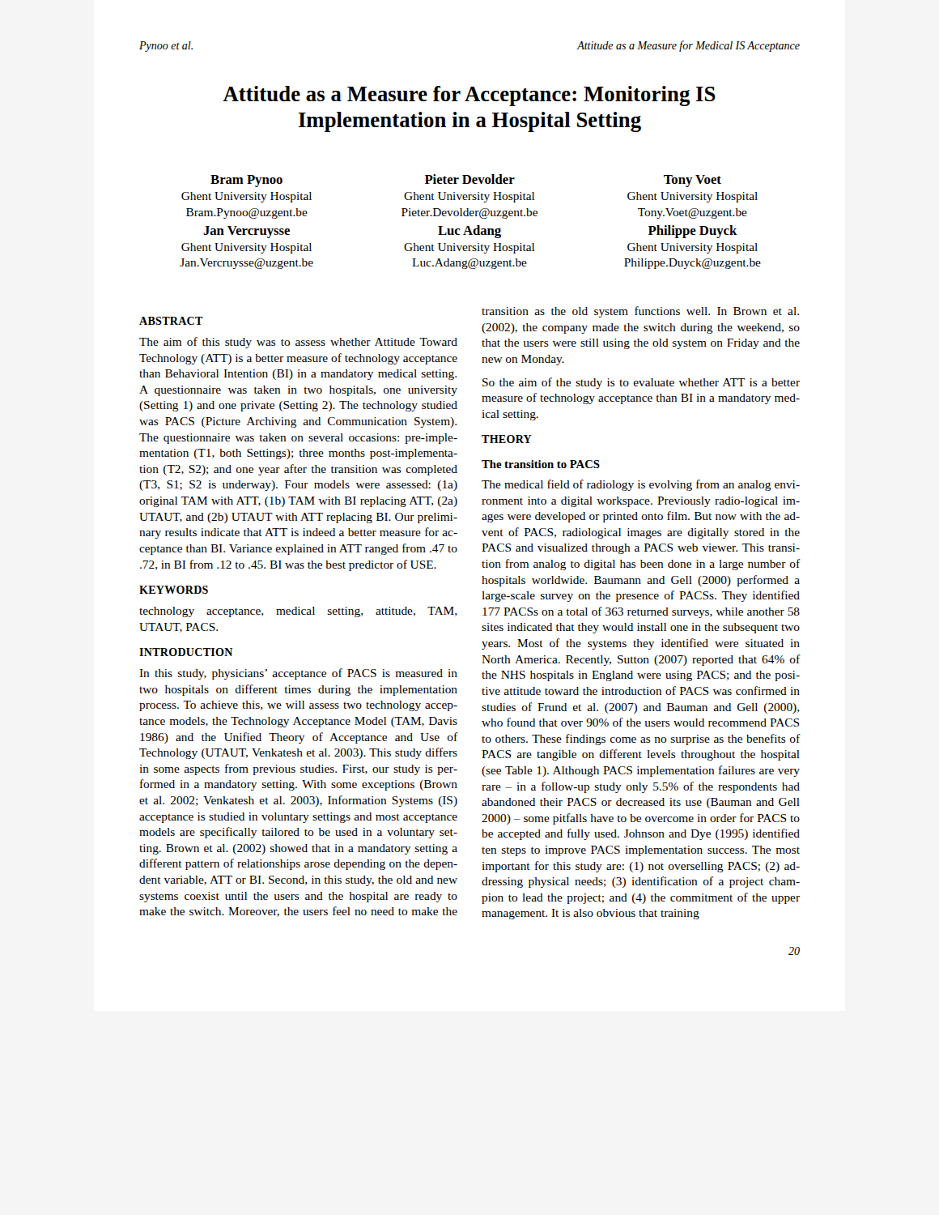Pynoo et al. Attitude as a Measure for Medical IS Acceptance
Attitude as a Measure for Acceptance: Monitoring IS
Implementation in a Hospital Setting
Bram Pynoo
Ghent University Hospital
Bram.Pynoo@uzgent.be
Jan Vercruysse
Ghent University Hospital
Jan.Vercruysse@uzgent.be
Pieter Devolder
Ghent University Hospital
Pieter.Devolder@uzgent.be
Luc Adang
Ghent University Hospital
Luc.Adang@uzgent.be
Tony Voet
Ghent University Hospital
Tony.Voet@uzgent.be
Philippe Duyck
Ghent University Hospital
Philippe.Duyck@uzgent.be
Abstract
The aim of this study was to assess whether Attitude Toward Technology (ATT) is a better measure of technology acceptance than Behavioral Intention (BI) in a mandatory medical setting. A questionnaire was taken in two hospitals, one university (Setting 1) and one private (Setting 2). The technology studied was PACS (Picture Archiving and Communication System). The questionnaire was taken on several occasions: pre-implementation (T1, both Settings); three months post-implementation (T2, S2); and one year after the transition was completed (T3, S1; S2 is underway). Four models were assessed: (1a) original TAM with ATT, (1b) TAM with BI replacing ATT, (2a) UTAUT, and (2b) UTAUT with ATT replacing BI. Our preliminary results indicate that ATT is indeed a better measure for acceptance than BI. Variance explained in ATT ranged from .47 to .72, in BI from .12 to .45. BI was the best predictor of USE.
Keywords
technology acceptance, medical setting, attitude, TAM, UTAUT, PACS.
Introduction
In this study, physicians’ acceptance of PACS is measured in two hospitals on different times during the implementation process. To achieve this, we will assess two technology acceptance models, the Technology Acceptance Model (TAM, Davis 1986) and the Unified Theory of Acceptance and Use of Technology (UTAUT, Venkatesh et al. 2003). This study differs in some aspects from previous studies. First, our study is performed in a mandatory setting. With some exceptions (Brown et al. 2002; Venkatesh et al. 2003), Information Systems (IS) acceptance is studied in voluntary settings and most acceptance models are specifically tailored to be used in a voluntary setting. Brown et al. (2002) showed that in a mandatory setting a different pattern of relationships arose depending on the dependent variable, ATT or BI. Second, in this study, the old and new systems coexist until the users and the hospital are ready to make the switch. Moreover, the users feel no need to make the transition as the old system functions well. In Brown et al. (2002), the company made the switch during the weekend, so that the users were still using the old system on Friday and the new on Monday.
So the aim of the study is to evaluate whether ATT is a better measure of technology acceptance than BI in a mandatory medical setting.
Theory
The transition to PACS
The medical field of radiology is evolving from an analog environment into a digital workspace. Previously radio-logical images were developed or printed onto film. But now with the advent of PACS, radiological images are digitally stored in the PACS and visualized through a PACS web viewer. This transition from analog to digital has been done in a large number of hospitals worldwide. Baumann and Gell (2000) performed a large-scale survey on the presence of PACSs. They identified 177 PACSs on a total of 363 returned surveys, while another 58 sites indicated that they would install one in the subsequent two years. Most of the systems they identified were situated in North America. Recently, Sutton (2007) reported that 64% of the NHS hospitals in England were using PACS; and the positive attitude toward the introduction of PACS was confirmed in studies of Frund et al. (2007) and Bauman and Gell (2000), who found that over 90% of the users would recommend PACS to others. These findings come as no surprise as the benefits of PACS are tangible on different levels throughout the hospital (see Table 1). Although PACS implementation failures are very rare – in a follow-up study only 5.5% of the respondents had abandoned their PACS or decreased its use (Bauman and Gell 2000) – some pitfalls have to be overcome in order for PACS to be accepted and fully used. Johnson and Dye (1995) identified ten steps to improve PACS implementation success. The most important for this study are: (1) not overselling PACS; (2) addressing physical needs; (3) identification of a project champion to lead the project; and (4) the commitment of the upper management. It is also obvious that training
20